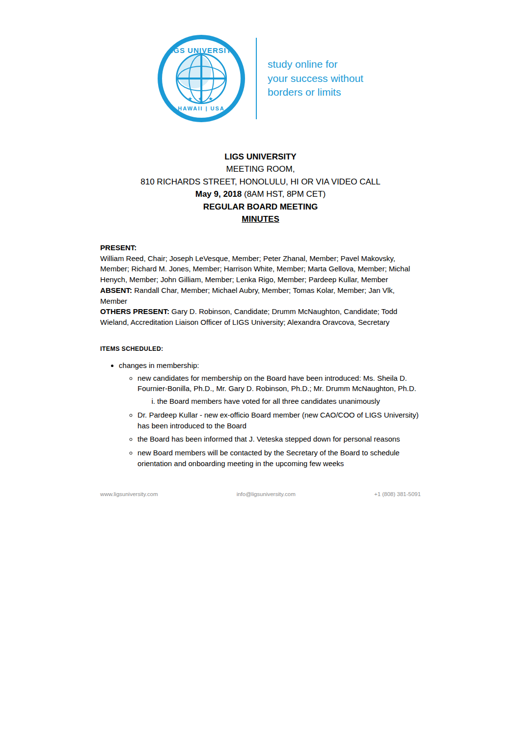LIGS UNIVERSITY
★ ★ ★
HAWAII | USA
study online for
your success without
borders or limits
LIGS UNIVERSITY
MEETING ROOM,
810 RICHARDS STREET, HONOLULU, HI OR VIA VIDEO CALL
May 9, 2018 (8AM HST, 8PM CET)
REGULAR BOARD MEETING
MINUTES
PRESENT:
William Reed, Chair; Joseph LeVesque, Member; Peter Zhanal, Member; Pavel Makovsky, Member; Richard M. Jones, Member; Harrison White, Member; Marta Gellova, Member; Michal Henych, Member; John Gilliam, Member; Lenka Rigo, Member; Pardeep Kullar, Member
ABSENT: Randall Char, Member; Michael Aubry, Member; Tomas Kolar, Member; Jan Vlk, Member
OTHERS PRESENT: Gary D. Robinson, Candidate; Drumm McNaughton, Candidate; Todd Wieland, Accreditation Liaison Officer of LIGS University; Alexandra Oravcova, Secretary
ITEMS SCHEDULED:
changes in membership:
new candidates for membership on the Board have been introduced: Ms. Sheila D. Fournier-Bonilla, Ph.D., Mr. Gary D. Robinson, Ph.D.; Mr. Drumm McNaughton, Ph.D.
the Board members have voted for all three candidates unanimously
Dr. Pardeep Kullar - new ex-officio Board member (new CAO/COO of LIGS University) has been introduced to the Board
the Board has been informed that J. Veteska stepped down for personal reasons
new Board members will be contacted by the Secretary of the Board to schedule orientation and onboarding meeting in the upcoming few weeks
www.ligsuniversity.com info@ligsuniversity.com +1 (808) 381-5091